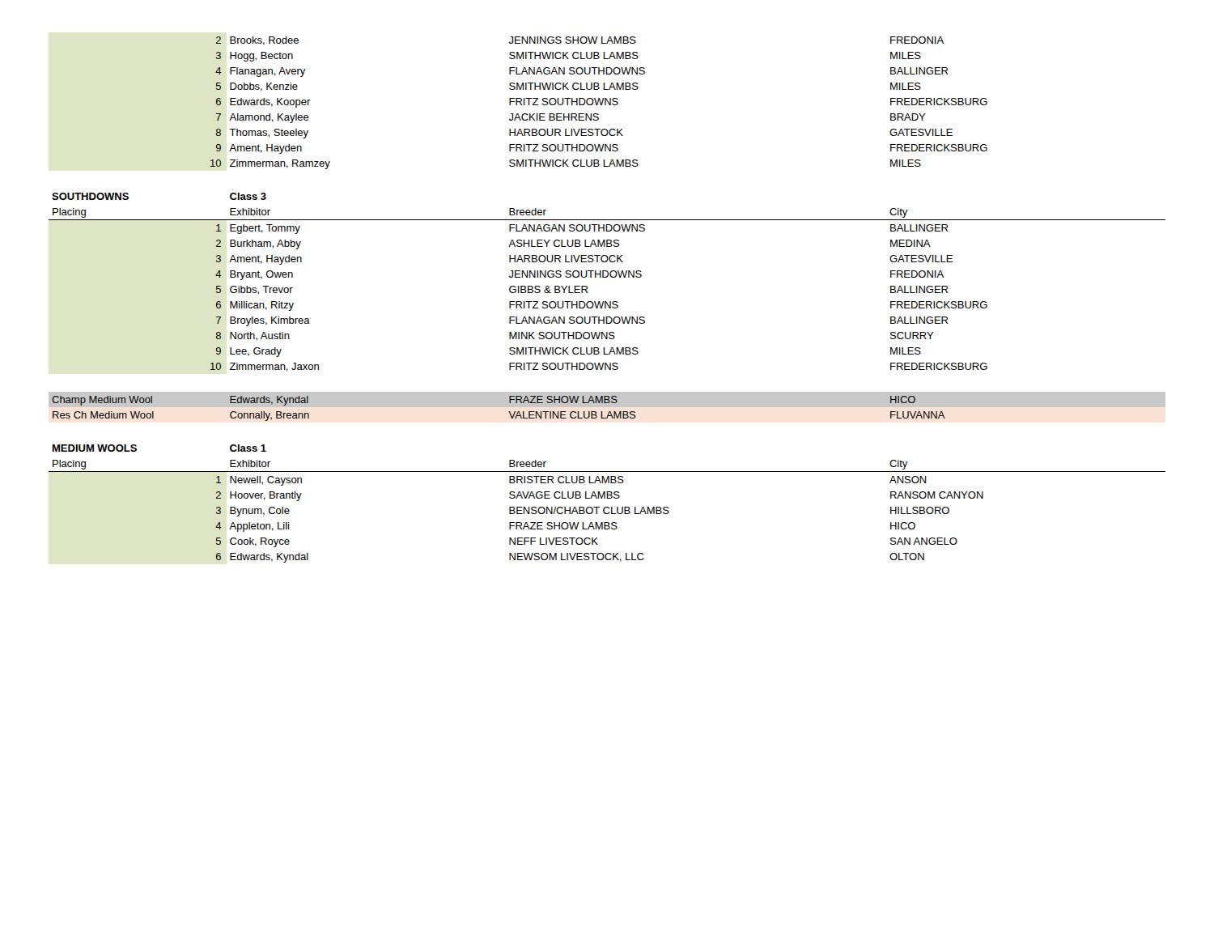| 2 | Brooks, Rodee | JENNINGS SHOW LAMBS | FREDONIA |
| 3 | Hogg, Becton | SMITHWICK CLUB LAMBS | MILES |
| 4 | Flanagan, Avery | FLANAGAN SOUTHDOWNS | BALLINGER |
| 5 | Dobbs, Kenzie | SMITHWICK CLUB LAMBS | MILES |
| 6 | Edwards, Kooper | FRITZ SOUTHDOWNS | FREDERICKSBURG |
| 7 | Alamond, Kaylee | JACKIE BEHRENS | BRADY |
| 8 | Thomas, Steeley | HARBOUR LIVESTOCK | GATESVILLE |
| 9 | Ament, Hayden | FRITZ SOUTHDOWNS | FREDERICKSBURG |
| 10 | Zimmerman, Ramzey | SMITHWICK CLUB LAMBS | MILES |
| SOUTHDOWNS | Class 3 | | |
| Placing | Exhibitor | Breeder | City |
| 1 | Egbert, Tommy | FLANAGAN SOUTHDOWNS | BALLINGER |
| 2 | Burkham, Abby | ASHLEY CLUB LAMBS | MEDINA |
| 3 | Ament, Hayden | HARBOUR LIVESTOCK | GATESVILLE |
| 4 | Bryant, Owen | JENNINGS SOUTHDOWNS | FREDONIA |
| 5 | Gibbs, Trevor | GIBBS & BYLER | BALLINGER |
| 6 | Millican, Ritzy | FRITZ SOUTHDOWNS | FREDERICKSBURG |
| 7 | Broyles, Kimbrea | FLANAGAN SOUTHDOWNS | BALLINGER |
| 8 | North, Austin | MINK SOUTHDOWNS | SCURRY |
| 9 | Lee, Grady | SMITHWICK CLUB LAMBS | MILES |
| 10 | Zimmerman, Jaxon | FRITZ SOUTHDOWNS | FREDERICKSBURG |
| Champ Medium Wool | Edwards, Kyndal | FRAZE SHOW LAMBS | HICO |
| Res Ch Medium Wool | Connally, Breann | VALENTINE CLUB LAMBS | FLUVANNA |
| MEDIUM WOOLS | Class 1 | | |
| Placing | Exhibitor | Breeder | City |
| 1 | Newell, Cayson | BRISTER CLUB LAMBS | ANSON |
| 2 | Hoover, Brantly | SAVAGE CLUB LAMBS | RANSOM CANYON |
| 3 | Bynum, Cole | BENSON/CHABOT CLUB LAMBS | HILLSBORO |
| 4 | Appleton, Lili | FRAZE SHOW LAMBS | HICO |
| 5 | Cook, Royce | NEFF LIVESTOCK | SAN ANGELO |
| 6 | Edwards, Kyndal | NEWSOM LIVESTOCK, LLC | OLTON |